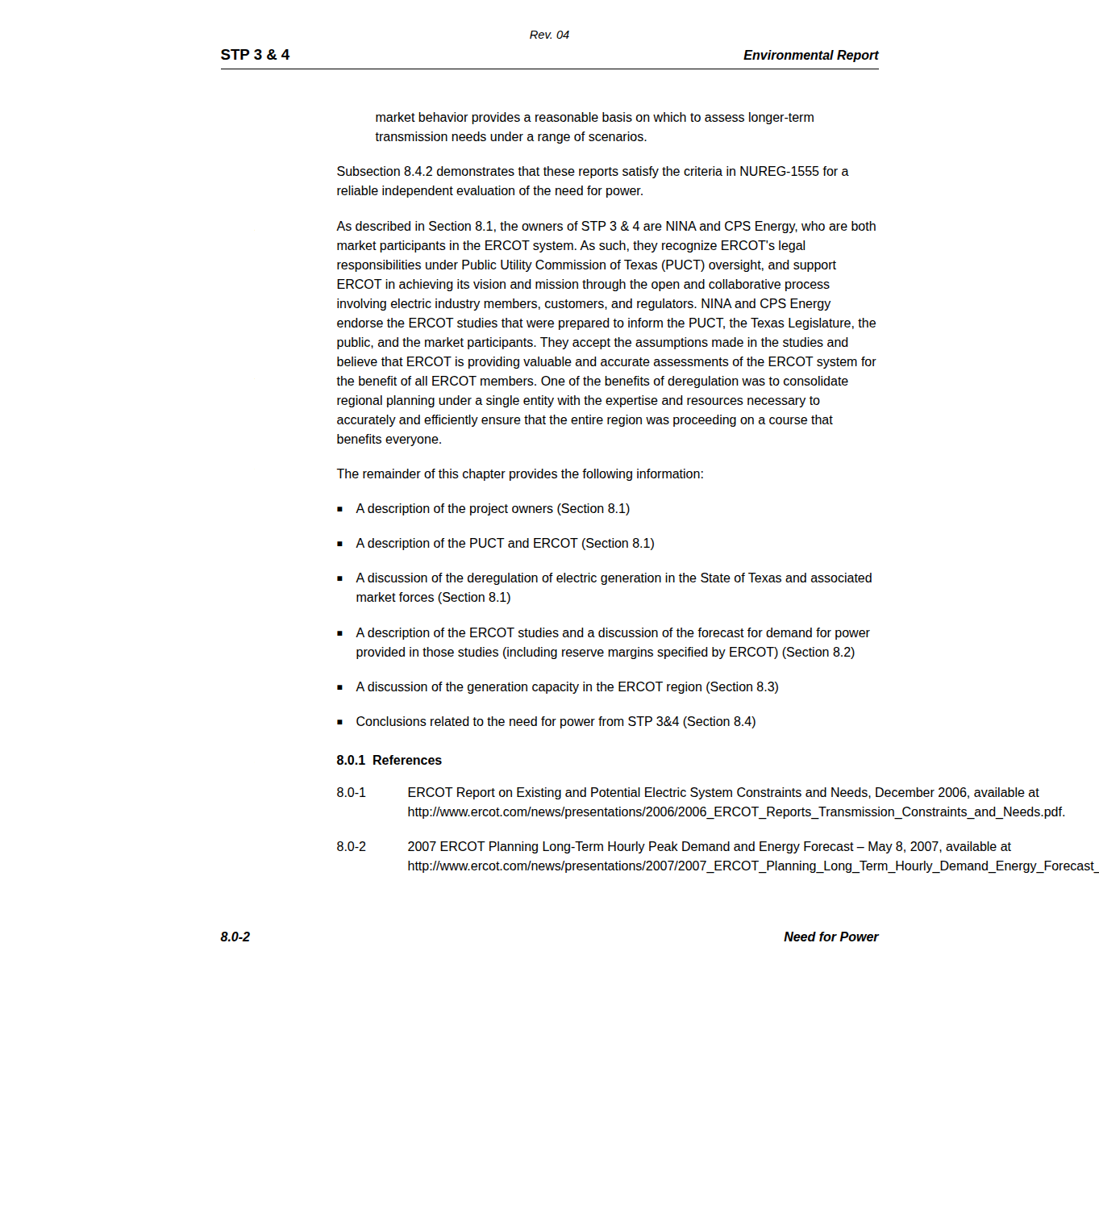Rev. 04
STP 3 & 4 Environmental Report
market behavior provides a reasonable basis on which to assess longer-term transmission needs under a range of scenarios.
Subsection 8.4.2 demonstrates that these reports satisfy the criteria in NUREG-1555 for a reliable independent evaluation of the need for power.
As described in Section 8.1, the owners of STP 3 & 4 are NINA and CPS Energy, who are both market participants in the ERCOT system. As such, they recognize ERCOT's legal responsibilities under Public Utility Commission of Texas (PUCT) oversight, and support ERCOT in achieving its vision and mission through the open and collaborative process involving electric industry members, customers, and regulators. NINA and CPS Energy endorse the ERCOT studies that were prepared to inform the PUCT, the Texas Legislature, the public, and the market participants. They accept the assumptions made in the studies and believe that ERCOT is providing valuable and accurate assessments of the ERCOT system for the benefit of all ERCOT members. One of the benefits of deregulation was to consolidate regional planning under a single entity with the expertise and resources necessary to accurately and efficiently ensure that the entire region was proceeding on a course that benefits everyone.
The remainder of this chapter provides the following information:
A description of the project owners (Section 8.1)
A description of the PUCT and ERCOT (Section 8.1)
A discussion of the deregulation of electric generation in the State of Texas and associated market forces (Section 8.1)
A description of the ERCOT studies and a discussion of the forecast for demand for power provided in those studies (including reserve margins specified by ERCOT) (Section 8.2)
A discussion of the generation capacity in the ERCOT region (Section 8.3)
Conclusions related to the need for power from STP 3&4 (Section 8.4)
8.0.1 References
8.0-1 ERCOT Report on Existing and Potential Electric System Constraints and Needs, December 2006, available at http://www.ercot.com/news/presentations/2006/2006_ERCOT_Reports_Transmission_Constraints_and_Needs.pdf.
8.0-2 2007 ERCOT Planning Long-Term Hourly Peak Demand and Energy Forecast – May 8, 2007, available at http://www.ercot.com/news/presentations/2007/2007_ERCOT_Planning_Long_Term_Hourly_Demand_Energy_Forecast_.pdf.
8.0-2 Need for Power